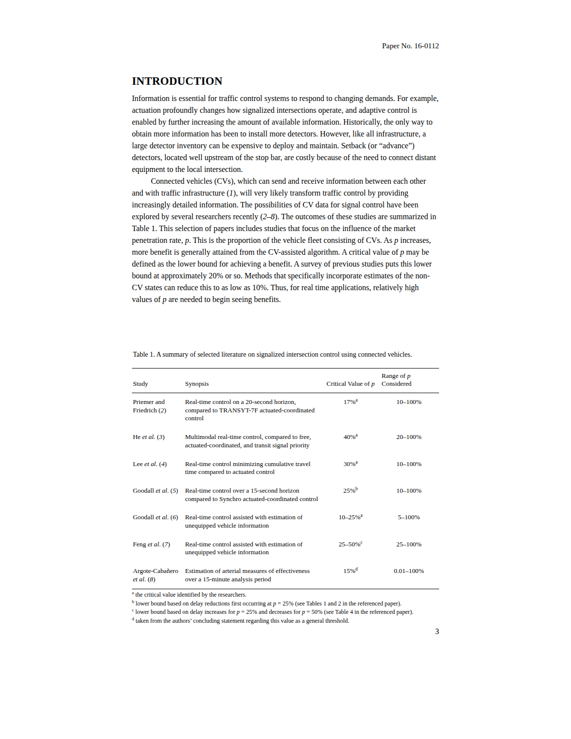Paper No. 16-0112
INTRODUCTION
Information is essential for traffic control systems to respond to changing demands. For example, actuation profoundly changes how signalized intersections operate, and adaptive control is enabled by further increasing the amount of available information. Historically, the only way to obtain more information has been to install more detectors. However, like all infrastructure, a large detector inventory can be expensive to deploy and maintain. Setback (or “advance”) detectors, located well upstream of the stop bar, are costly because of the need to connect distant equipment to the local intersection.
Connected vehicles (CVs), which can send and receive information between each other and with traffic infrastructure (1), will very likely transform traffic control by providing increasingly detailed information. The possibilities of CV data for signal control have been explored by several researchers recently (2–8). The outcomes of these studies are summarized in Table 1. This selection of papers includes studies that focus on the influence of the market penetration rate, p. This is the proportion of the vehicle fleet consisting of CVs. As p increases, more benefit is generally attained from the CV-assisted algorithm. A critical value of p may be defined as the lower bound for achieving a benefit. A survey of previous studies puts this lower bound at approximately 20% or so. Methods that specifically incorporate estimates of the non-CV states can reduce this to as low as 10%. Thus, for real time applications, relatively high values of p are needed to begin seeing benefits.
Table 1. A summary of selected literature on signalized intersection control using connected vehicles.
| Study | Synopsis | Critical Value of p | Range of p Considered |
| --- | --- | --- | --- |
| Priemer and Friedrich ( 2 ) | Real-time control on a 20-second horizon, compared to TRANSYT-7F actuated-coordinated control | 17% a | 10–100% |
| He et al . ( 3 ) | Multimodal real-time control, compared to free, actuated-coordinated, and transit signal priority | 40% a | 20–100% |
| Lee et al . ( 4 ) | Real-time control minimizing cumulative travel time compared to actuated control | 30% a | 10–100% |
| Goodall et al . ( 5 ) | Real-time control over a 15-second horizon compared to Synchro actuated-coordinated control | 25% b | 10–100% |
| Goodall et al . ( 6 ) | Real-time control assisted with estimation of unequipped vehicle information | 10–25% a | 5–100% |
| Feng et al . ( 7 ) | Real-time control assisted with estimation of unequipped vehicle information | 25–50% c | 25–100% |
| Argote-Cabañero et al . ( 8 ) | Estimation of arterial measures of effectiveness over a 15-minute analysis period | 15% d | 0.01–100% |
a the critical value identified by the researchers.
b lower bound based on delay reductions first occurring at p = 25% (see Tables 1 and 2 in the referenced paper).
c lower bound based on delay increases for p = 25% and decreases for p = 50% (see Table 4 in the referenced paper).
d taken from the authors’ concluding statement regarding this value as a general threshold.
3